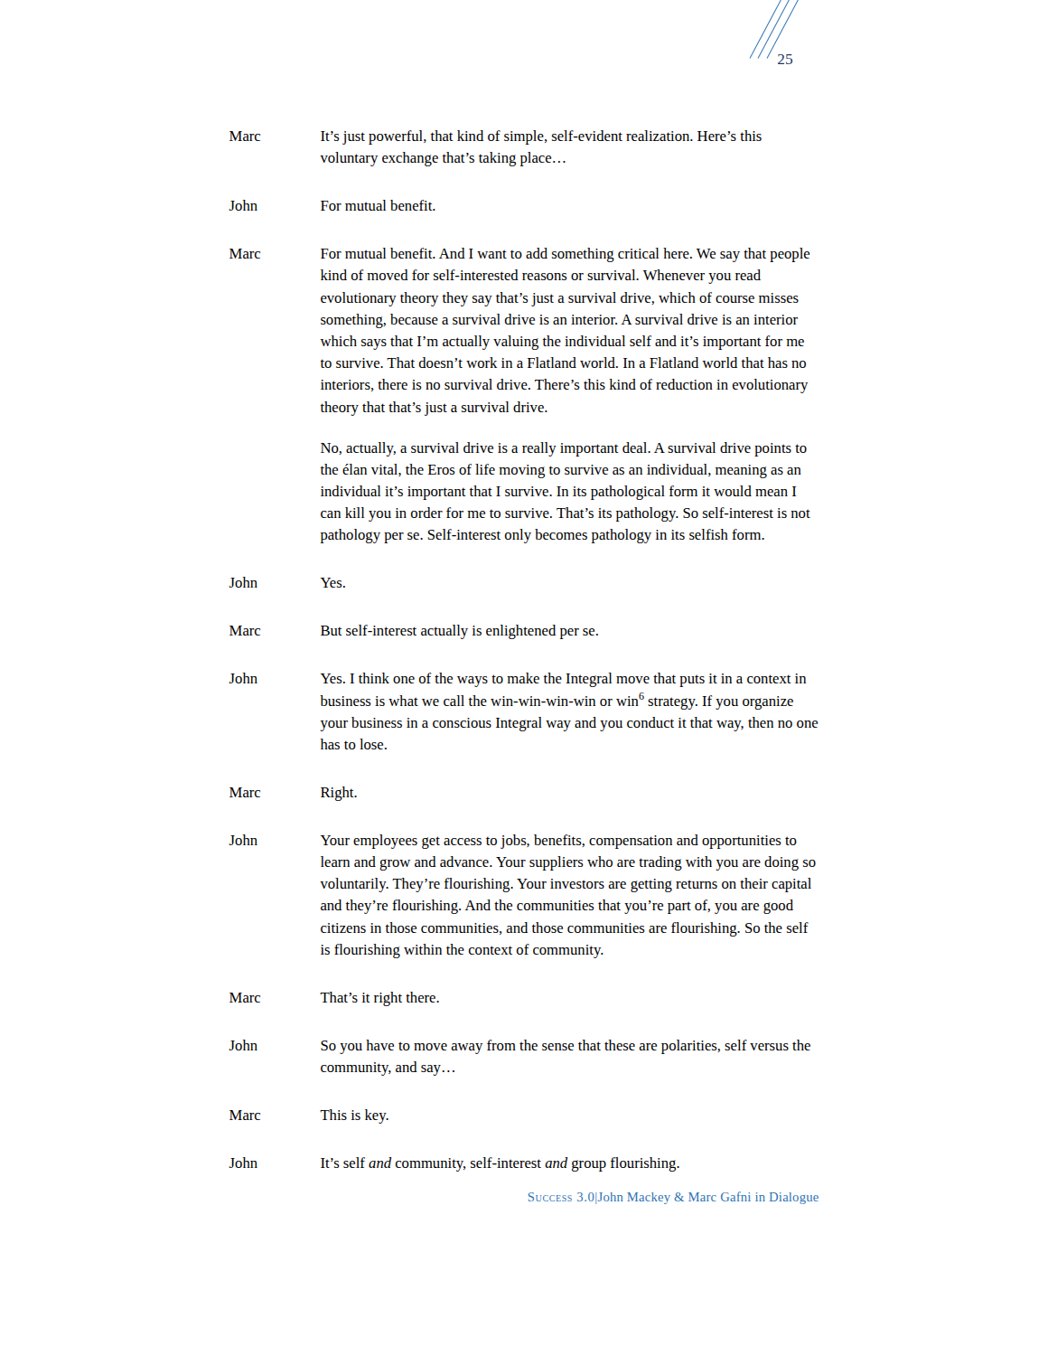25
Marc
It’s just powerful, that kind of simple, self-evident realization. Here’s this voluntary exchange that’s taking place…
John
For mutual benefit.
Marc
For mutual benefit. And I want to add something critical here. We say that people kind of moved for self-interested reasons or survival. Whenever you read evolutionary theory they say that’s just a survival drive, which of course misses something, because a survival drive is an interior. A survival drive is an interior which says that I’m actually valuing the individual self and it’s important for me to survive. That doesn’t work in a Flatland world. In a Flatland world that has no interiors, there is no survival drive. There’s this kind of reduction in evolutionary theory that that’s just a survival drive.
No, actually, a survival drive is a really important deal. A survival drive points to the élan vital, the Eros of life moving to survive as an individual, meaning as an individual it’s important that I survive. In its pathological form it would mean I can kill you in order for me to survive. That’s its pathology. So self-interest is not pathology per se. Self-interest only becomes pathology in its selfish form.
John
Yes.
Marc
But self-interest actually is enlightened per se.
John
Yes. I think one of the ways to make the Integral move that puts it in a context in business is what we call the win-win-win-win or win6 strategy. If you organize your business in a conscious Integral way and you conduct it that way, then no one has to lose.
Marc
Right.
John
Your employees get access to jobs, benefits, compensation and opportunities to learn and grow and advance. Your suppliers who are trading with you are doing so voluntarily. They’re flourishing. Your investors are getting returns on their capital and they’re flourishing. And the communities that you’re part of, you are good citizens in those communities, and those communities are flourishing. So the self is flourishing within the context of community.
Marc
That’s it right there.
John
So you have to move away from the sense that these are polarities, self versus the community, and say…
Marc
This is key.
John
It’s self and community, self-interest and group flourishing.
Success 3.0|John Mackey & Marc Gafni in Dialogue